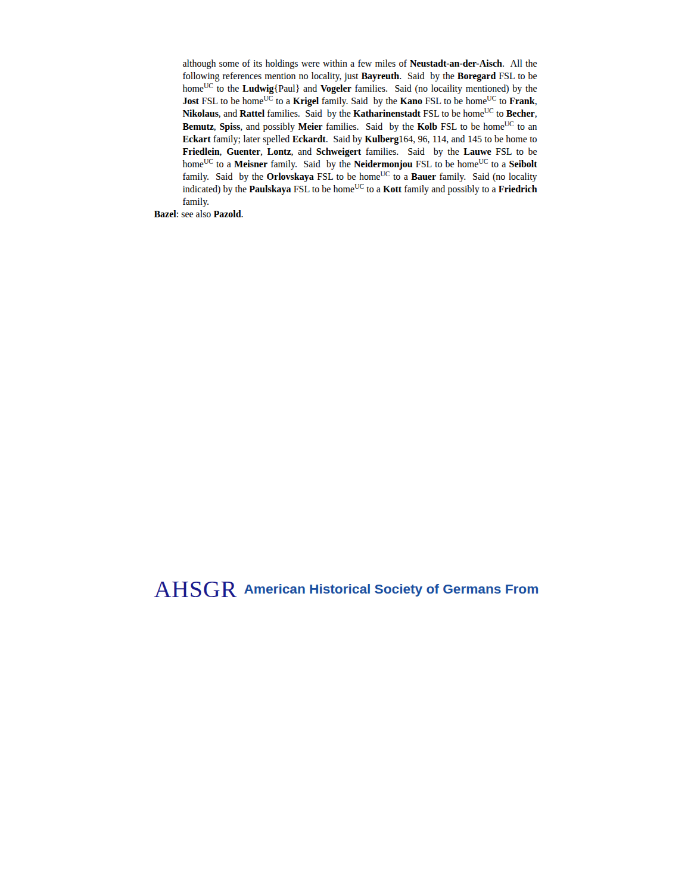although some of its holdings were within a few miles of Neustadt-an-der-Aisch. All the following references mention no locality, just Bayreuth. Said by the Boregard FSL to be homeUC to the Ludwig{Paul} and Vogeler families. Said (no locaility mentioned) by the Jost FSL to be homeUC to a Krigel family. Said by the Kano FSL to be homeUC to Frank, Nikolaus, and Rattel families. Said by the Katharinenstadt FSL to be homeUC to Becher, Bemutz, Spiss, and possibly Meier families. Said by the Kolb FSL to be homeUC to an Eckart family; later spelled Eckardt. Said by Kulberg164, 96, 114, and 145 to be home to Friedlein, Guenter, Lontz, and Schweigert families. Said by the Lauwe FSL to be homeUC to a Meisner family. Said by the Neidermonjou FSL to be homeUC to a Seibolt family. Said by the Orlovskaya FSL to be homeUC to a Bauer family. Said (no locality indicated) by the Paulskaya FSL to be homeUC to a Kott family and possibly to a Friedrich family.
Bazel: see also Pazold.
AHSGR American Historical Society of Germans From